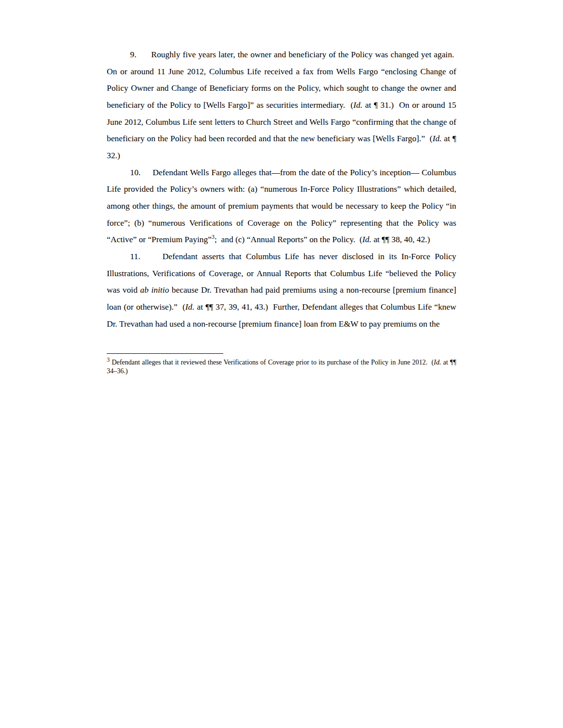9. Roughly five years later, the owner and beneficiary of the Policy was changed yet again. On or around 11 June 2012, Columbus Life received a fax from Wells Fargo “enclosing Change of Policy Owner and Change of Beneficiary forms on the Policy, which sought to change the owner and beneficiary of the Policy to [Wells Fargo]” as securities intermediary. (Id. at ¶ 31.) On or around 15 June 2012, Columbus Life sent letters to Church Street and Wells Fargo “confirming that the change of beneficiary on the Policy had been recorded and that the new beneficiary was [Wells Fargo].” (Id. at ¶ 32.)
10. Defendant Wells Fargo alleges that—from the date of the Policy’s inception— Columbus Life provided the Policy’s owners with: (a) “numerous In-Force Policy Illustrations” which detailed, among other things, the amount of premium payments that would be necessary to keep the Policy “in force”; (b) “numerous Verifications of Coverage on the Policy” representing that the Policy was “Active” or “Premium Paying”3; and (c) “Annual Reports” on the Policy. (Id. at ¶¶ 38, 40, 42.)
11. Defendant asserts that Columbus Life has never disclosed in its In-Force Policy Illustrations, Verifications of Coverage, or Annual Reports that Columbus Life “believed the Policy was void ab initio because Dr. Trevathan had paid premiums using a non-recourse [premium finance] loan (or otherwise).” (Id. at ¶¶ 37, 39, 41, 43.) Further, Defendant alleges that Columbus Life “knew Dr. Trevathan had used a non-recourse [premium finance] loan from E&W to pay premiums on the
3 Defendant alleges that it reviewed these Verifications of Coverage prior to its purchase of the Policy in June 2012. (Id. at ¶¶ 34–36.)